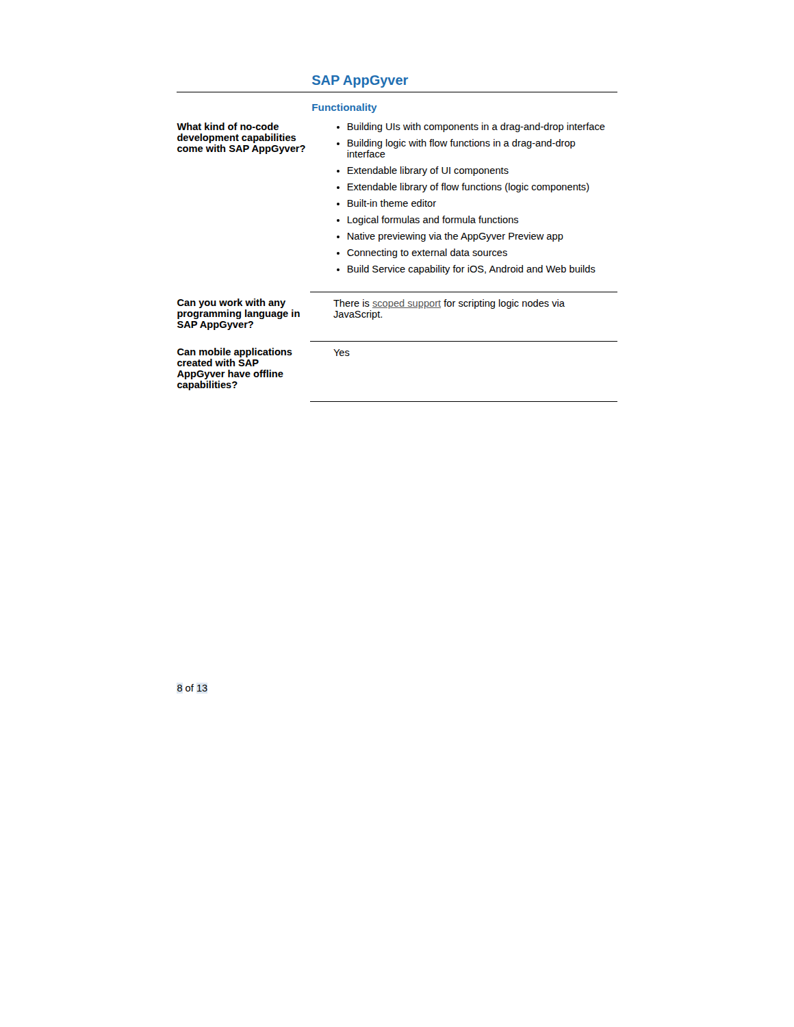SAP AppGyver
Functionality
| What kind of no-code development capabilities come with SAP AppGyver? | Building UIs with components in a drag-and-drop interface Building logic with flow functions in a drag-and-drop interface Extendable library of UI components Extendable library of flow functions (logic components) Built-in theme editor Logical formulas and formula functions Native previewing via the AppGyver Preview app Connecting to external data sources Build Service capability for iOS, Android and Web builds |
| Can you work with any programming language in SAP AppGyver? | There is scoped support for scripting logic nodes via JavaScript. |
| Can mobile applications created with SAP AppGyver have offline capabilities? | Yes |
8 of 13